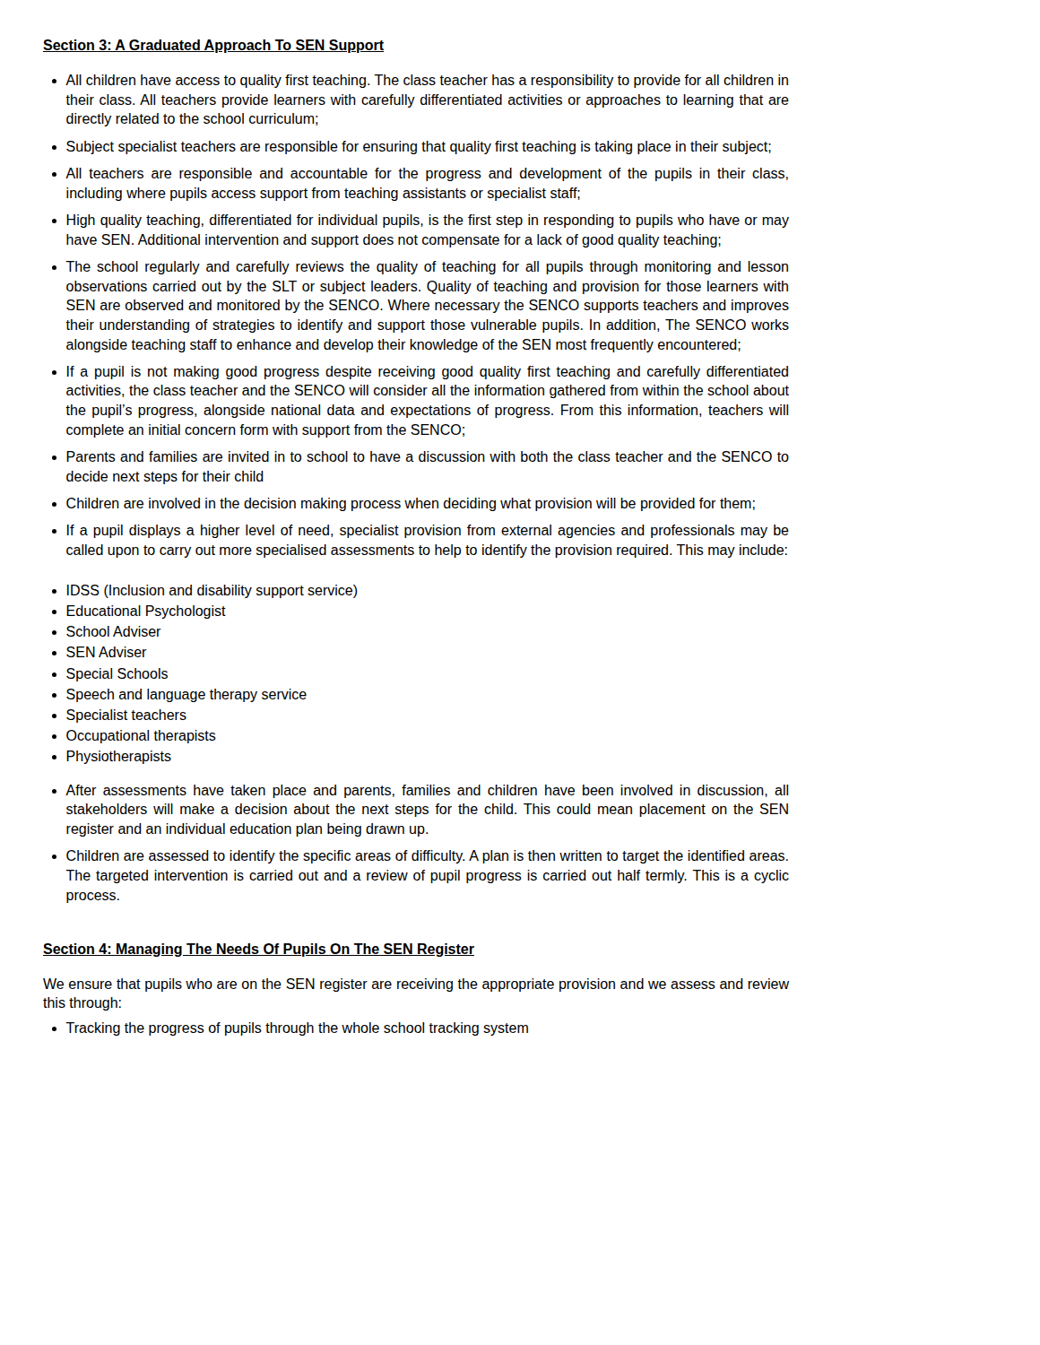Section 3: A Graduated Approach To SEN Support
All children have access to quality first teaching. The class teacher has a responsibility to provide for all children in their class. All teachers provide learners with carefully differentiated activities or approaches to learning that are directly related to the school curriculum;
Subject specialist teachers are responsible for ensuring that quality first teaching is taking place in their subject;
All teachers are responsible and accountable for the progress and development of the pupils in their class, including where pupils access support from teaching assistants or specialist staff;
High quality teaching, differentiated for individual pupils, is the first step in responding to pupils who have or may have SEN. Additional intervention and support does not compensate for a lack of good quality teaching;
The school regularly and carefully reviews the quality of teaching for all pupils through monitoring and lesson observations carried out by the SLT or subject leaders. Quality of teaching and provision for those learners with SEN are observed and monitored by the SENCO. Where necessary the SENCO supports teachers and improves their understanding of strategies to identify and support those vulnerable pupils. In addition, The SENCO works alongside teaching staff to enhance and develop their knowledge of the SEN most frequently encountered;
If a pupil is not making good progress despite receiving good quality first teaching and carefully differentiated activities, the class teacher and the SENCO will consider all the information gathered from within the school about the pupil’s progress, alongside national data and expectations of progress. From this information, teachers will complete an initial concern form with support from the SENCO;
Parents and families are invited in to school to have a discussion with both the class teacher and the SENCO to decide next steps for their child
Children are involved in the decision making process when deciding what provision will be provided for them;
If a pupil displays a higher level of need, specialist provision from external agencies and professionals may be called upon to carry out more specialised assessments to help to identify the provision required. This may include:
IDSS (Inclusion and disability support service)
Educational Psychologist
School Adviser
SEN Adviser
Special Schools
Speech and language therapy service
Specialist teachers
Occupational therapists
Physiotherapists
After assessments have taken place and parents, families and children have been involved in discussion, all stakeholders will make a decision about the next steps for the child. This could mean placement on the SEN register and an individual education plan being drawn up.
Children are assessed to identify the specific areas of difficulty. A plan is then written to target the identified areas. The targeted intervention is carried out and a review of pupil progress is carried out half termly. This is a cyclic process.
Section 4: Managing The Needs Of Pupils On The SEN Register
We ensure that pupils who are on the SEN register are receiving the appropriate provision and we assess and review this through:
Tracking the progress of pupils through the whole school tracking system